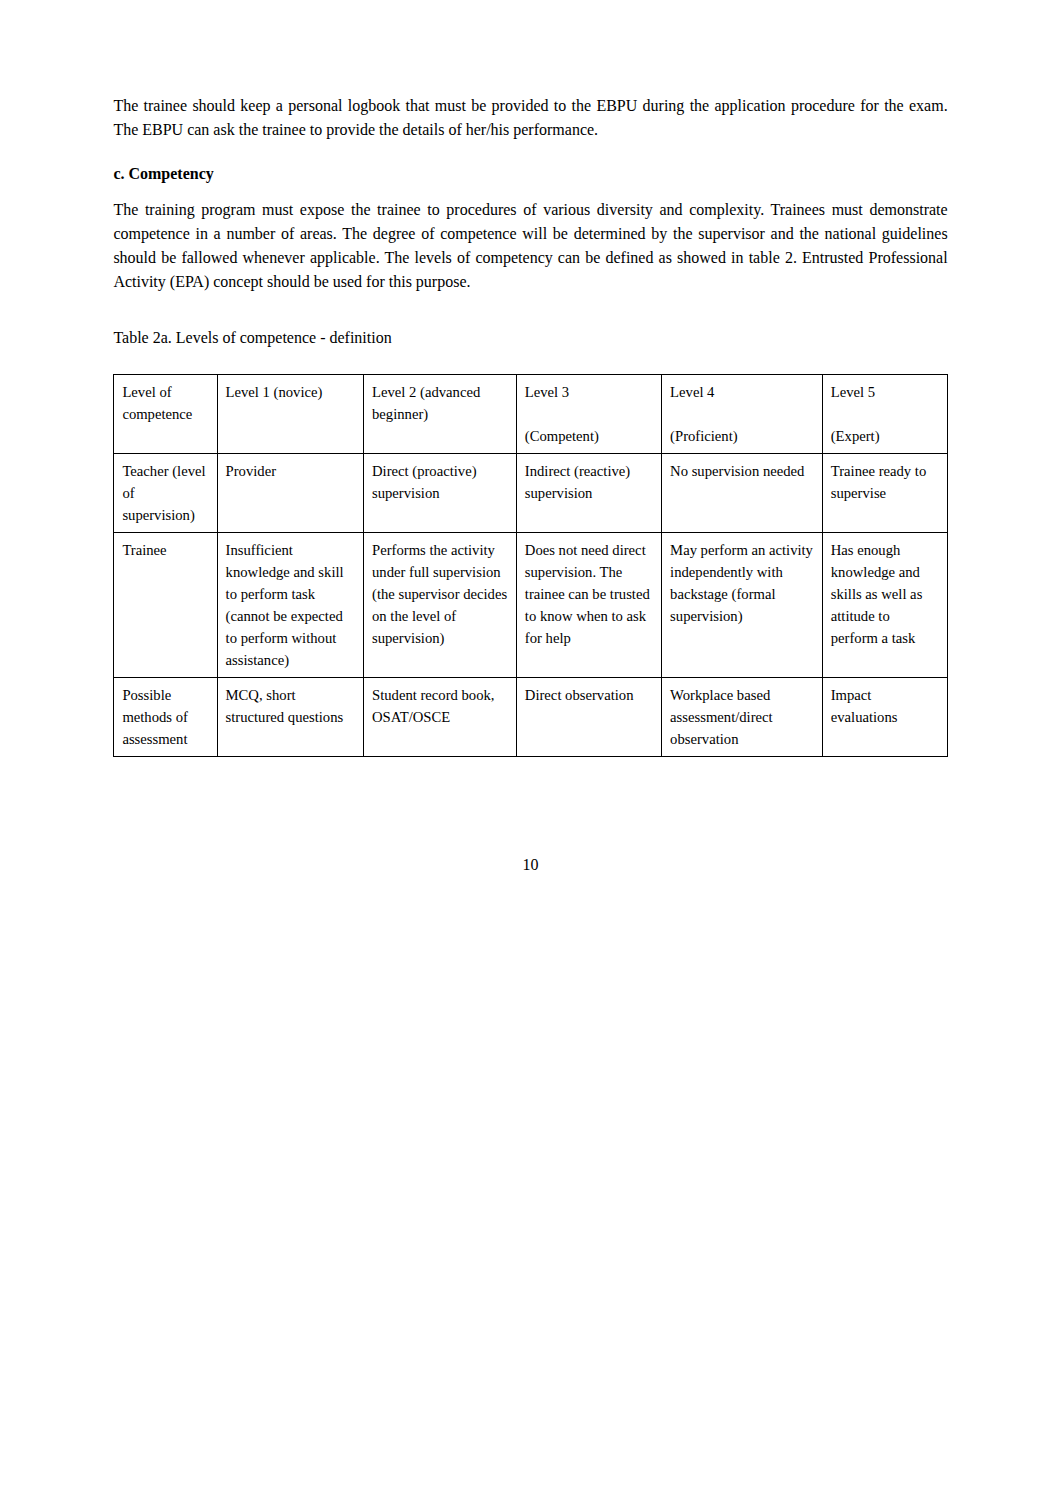The trainee should keep a personal logbook that must be provided to the EBPU during the application procedure for the exam. The EBPU can ask the trainee to provide the details of her/his performance.
c. Competency
The training program must expose the trainee to procedures of various diversity and complexity. Trainees must demonstrate competence in a number of areas. The degree of competence will be determined by the supervisor and the national guidelines should be fallowed whenever applicable. The levels of competency can be defined as showed in table 2. Entrusted Professional Activity (EPA) concept should be used for this purpose.
Table 2a. Levels of competence - definition
| Level of competence | Level 1 (novice) | Level 2 (advanced beginner) | Level 3 (Competent) | Level 4 (Proficient) | Level 5 (Expert) |
| Teacher (level of supervision) | Provider | Direct (proactive) supervision | Indirect (reactive) supervision | No supervision needed | Trainee ready to supervise |
| Trainee | Insufficient knowledge and skill to perform task (cannot be expected to perform without assistance) | Performs the activity under full supervision (the supervisor decides on the level of supervision) | Does not need direct supervision. The trainee can be trusted to know when to ask for help | May perform an activity independently with backstage (formal supervision) | Has enough knowledge and skills as well as attitude to perform a task |
| Possible methods of assessment | MCQ, short structured questions | Student record book, OSAT/OSCE | Direct observation | Workplace based assessment/direct observation | Impact evaluations |
10